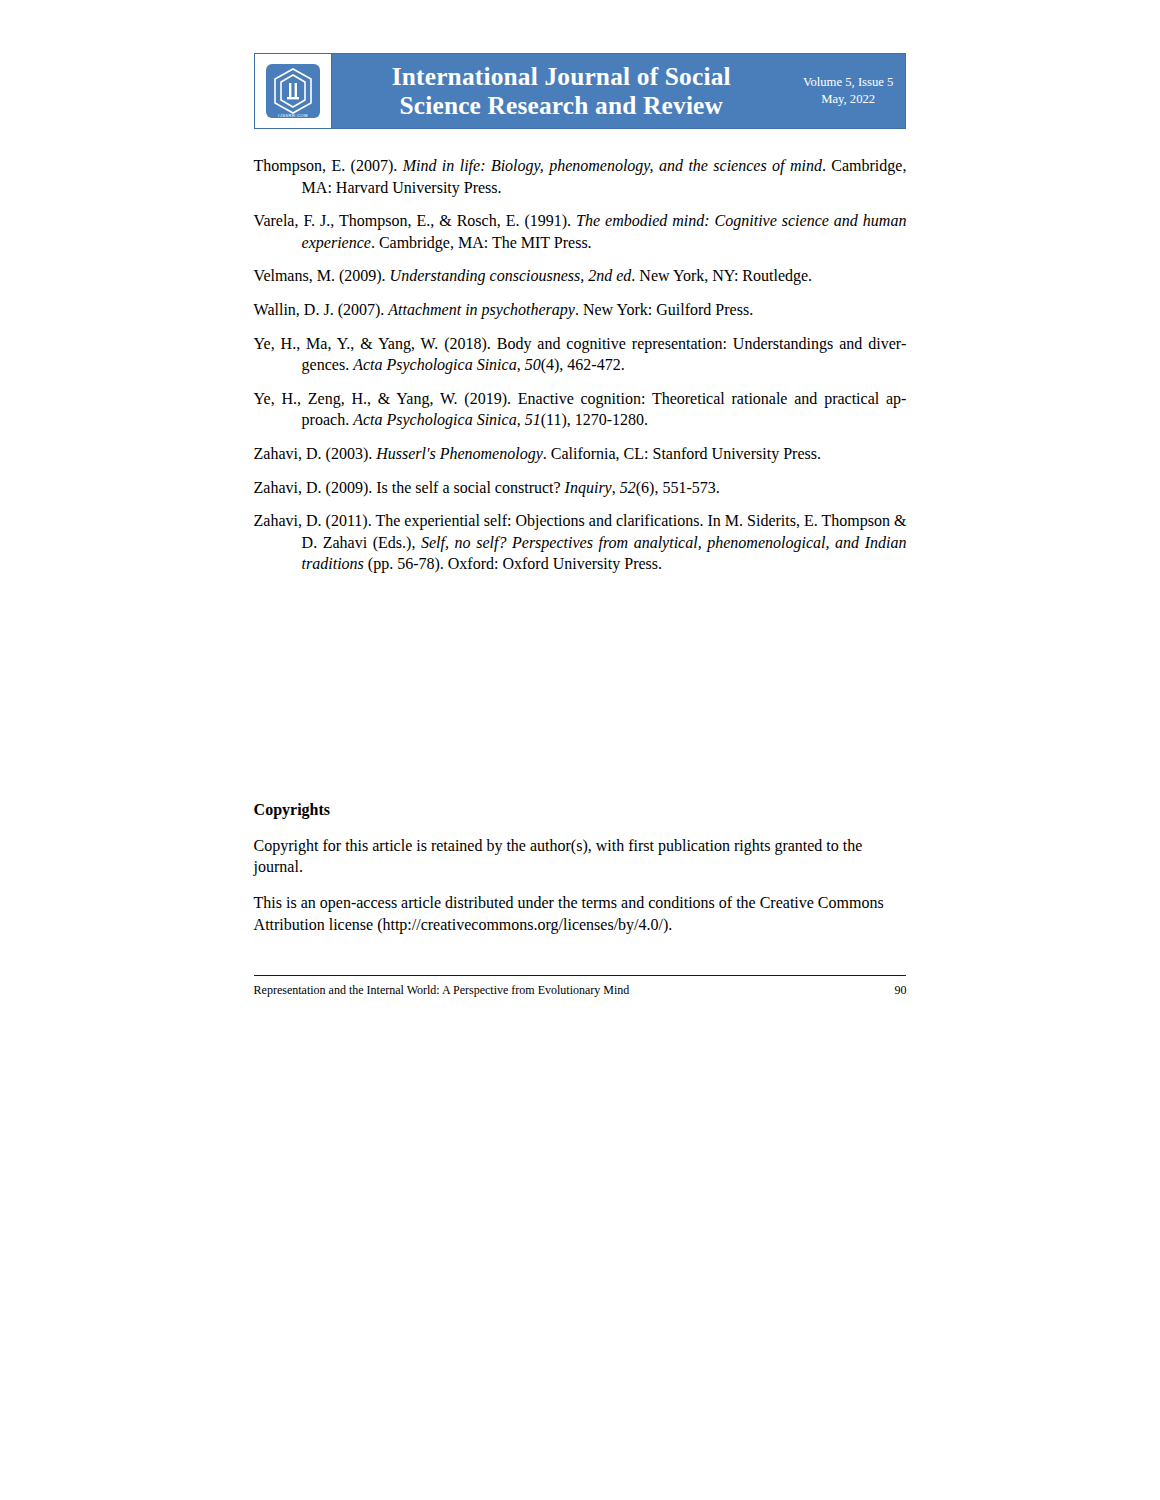IJSSRR.COM
International Journal of Social
Science Research and Review
Volume 5, Issue 5
May, 2022
Thompson, E. (2007). Mind in life: Biology, phenomenology, and the sciences of mind. Cambridge, MA: Harvard University Press.
Varela, F. J., Thompson, E., & Rosch, E. (1991). The embodied mind: Cognitive science and human experience. Cambridge, MA: The MIT Press.
Velmans, M. (2009). Understanding consciousness, 2nd ed. New York, NY: Routledge.
Wallin, D. J. (2007). Attachment in psychotherapy. New York: Guilford Press.
Ye, H., Ma, Y., & Yang, W. (2018). Body and cognitive representation: Understandings and divergences. Acta Psychologica Sinica, 50(4), 462-472.
Ye, H., Zeng, H., & Yang, W. (2019). Enactive cognition: Theoretical rationale and practical approach. Acta Psychologica Sinica, 51(11), 1270-1280.
Zahavi, D. (2003). Husserl's Phenomenology. California, CL: Stanford University Press.
Zahavi, D. (2009). Is the self a social construct? Inquiry, 52(6), 551-573.
Zahavi, D. (2011). The experiential self: Objections and clarifications. In M. Siderits, E. Thompson & D. Zahavi (Eds.), Self, no self? Perspectives from analytical, phenomenological, and Indian traditions (pp. 56-78). Oxford: Oxford University Press.
Copyrights
Copyright for this article is retained by the author(s), with first publication rights granted to the journal.
This is an open-access article distributed under the terms and conditions of the Creative Commons Attribution license (http://creativecommons.org/licenses/by/4.0/).
Representation and the Internal World: A Perspective from Evolutionary Mind
90